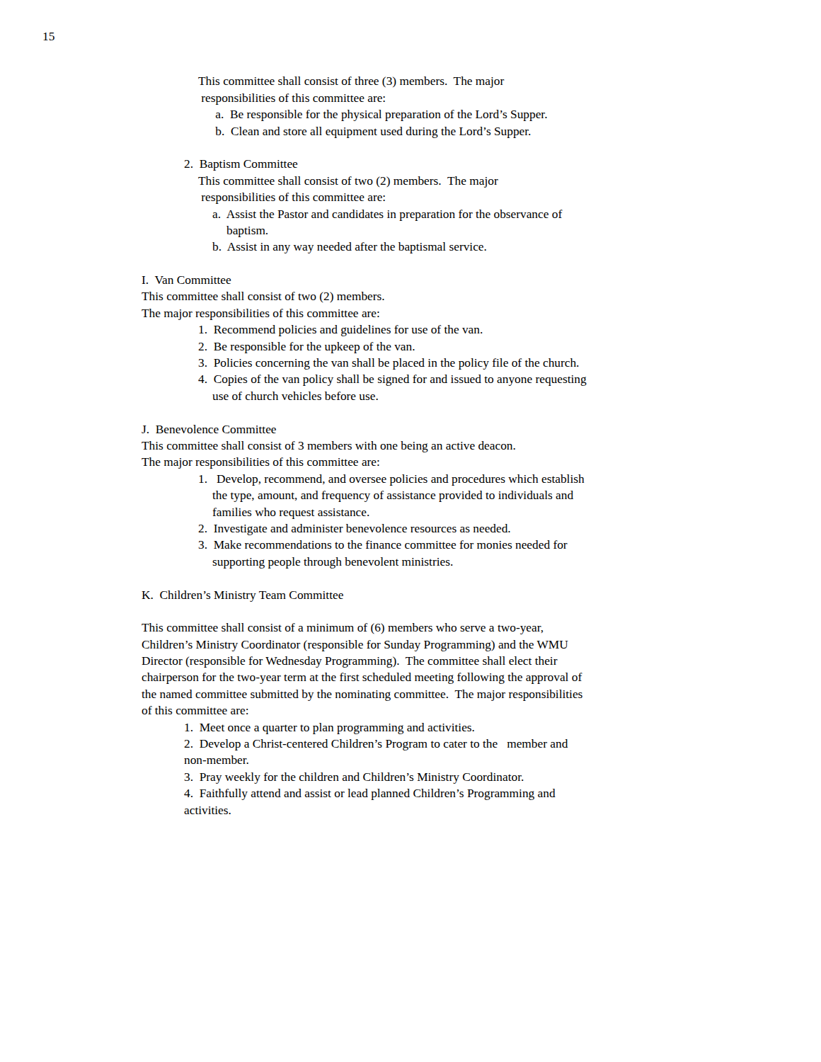15
This committee shall consist of three (3) members. The major
responsibilities of this committee are:
a. Be responsible for the physical preparation of the Lord’s Supper.
b. Clean and store all equipment used during the Lord’s Supper.
2. Baptism Committee
This committee shall consist of two (2) members. The major
responsibilities of this committee are:
a. Assist the Pastor and candidates in preparation for the observance of
baptism.
b. Assist in any way needed after the baptismal service.
I. Van Committee
This committee shall consist of two (2) members.
The major responsibilities of this committee are:
1. Recommend policies and guidelines for use of the van.
2. Be responsible for the upkeep of the van.
3. Policies concerning the van shall be placed in the policy file of the church.
4. Copies of the van policy shall be signed for and issued to anyone requesting
use of church vehicles before use.
J. Benevolence Committee
This committee shall consist of 3 members with one being an active deacon.
The major responsibilities of this committee are:
1. Develop, recommend, and oversee policies and procedures which establish
the type, amount, and frequency of assistance provided to individuals and
families who request assistance.
2. Investigate and administer benevolence resources as needed.
3. Make recommendations to the finance committee for monies needed for
supporting people through benevolent ministries.
K. Children’s Ministry Team Committee
This committee shall consist of a minimum of (6) members who serve a two-year,
Children’s Ministry Coordinator (responsible for Sunday Programming) and the WMU
Director (responsible for Wednesday Programming). The committee shall elect their
chairperson for the two-year term at the first scheduled meeting following the approval of
the named committee submitted by the nominating committee. The major responsibilities
of this committee are:
1. Meet once a quarter to plan programming and activities.
2. Develop a Christ-centered Children’s Program to cater to the member and
non-member.
3. Pray weekly for the children and Children’s Ministry Coordinator.
4. Faithfully attend and assist or lead planned Children’s Programming and
activities.